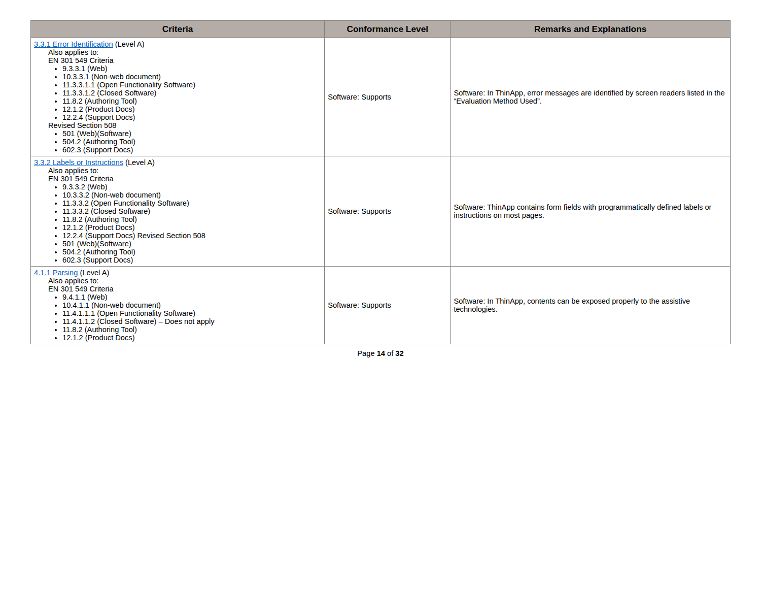| Criteria | Conformance Level | Remarks and Explanations |
| --- | --- | --- |
| 3.3.1 Error Identification (Level A) Also applies to: EN 301 549 Criteria 9.3.3.1 (Web) 10.3.3.1 (Non-web document) 11.3.3.1.1 (Open Functionality Software) 11.3.3.1.2 (Closed Software) 11.8.2 (Authoring Tool) 12.1.2 (Product Docs) 12.2.4 (Support Docs) Revised Section 508 501 (Web)(Software) 504.2 (Authoring Tool) 602.3 (Support Docs) | Software: Supports | Software: In ThinApp, error messages are identified by screen readers listed in the “Evaluation Method Used”. |
| 3.3.2 Labels or Instructions (Level A) Also applies to: EN 301 549 Criteria 9.3.3.2 (Web) 10.3.3.2 (Non-web document) 11.3.3.2 (Open Functionality Software) 11.3.3.2 (Closed Software) 11.8.2 (Authoring Tool) 12.1.2 (Product Docs) 12.2.4 (Support Docs) Revised Section 508 501 (Web)(Software) 504.2 (Authoring Tool) 602.3 (Support Docs) | Software: Supports | Software: ThinApp contains form fields with programmatically defined labels or instructions on most pages. |
| 4.1.1 Parsing (Level A) Also applies to: EN 301 549 Criteria 9.4.1.1 (Web) 10.4.1.1 (Non-web document) 11.4.1.1.1 (Open Functionality Software) 11.4.1.1.2 (Closed Software) – Does not apply 11.8.2 (Authoring Tool) 12.1.2 (Product Docs) | Software: Supports | Software: In ThinApp, contents can be exposed properly to the assistive technologies. |
Page 14 of 32